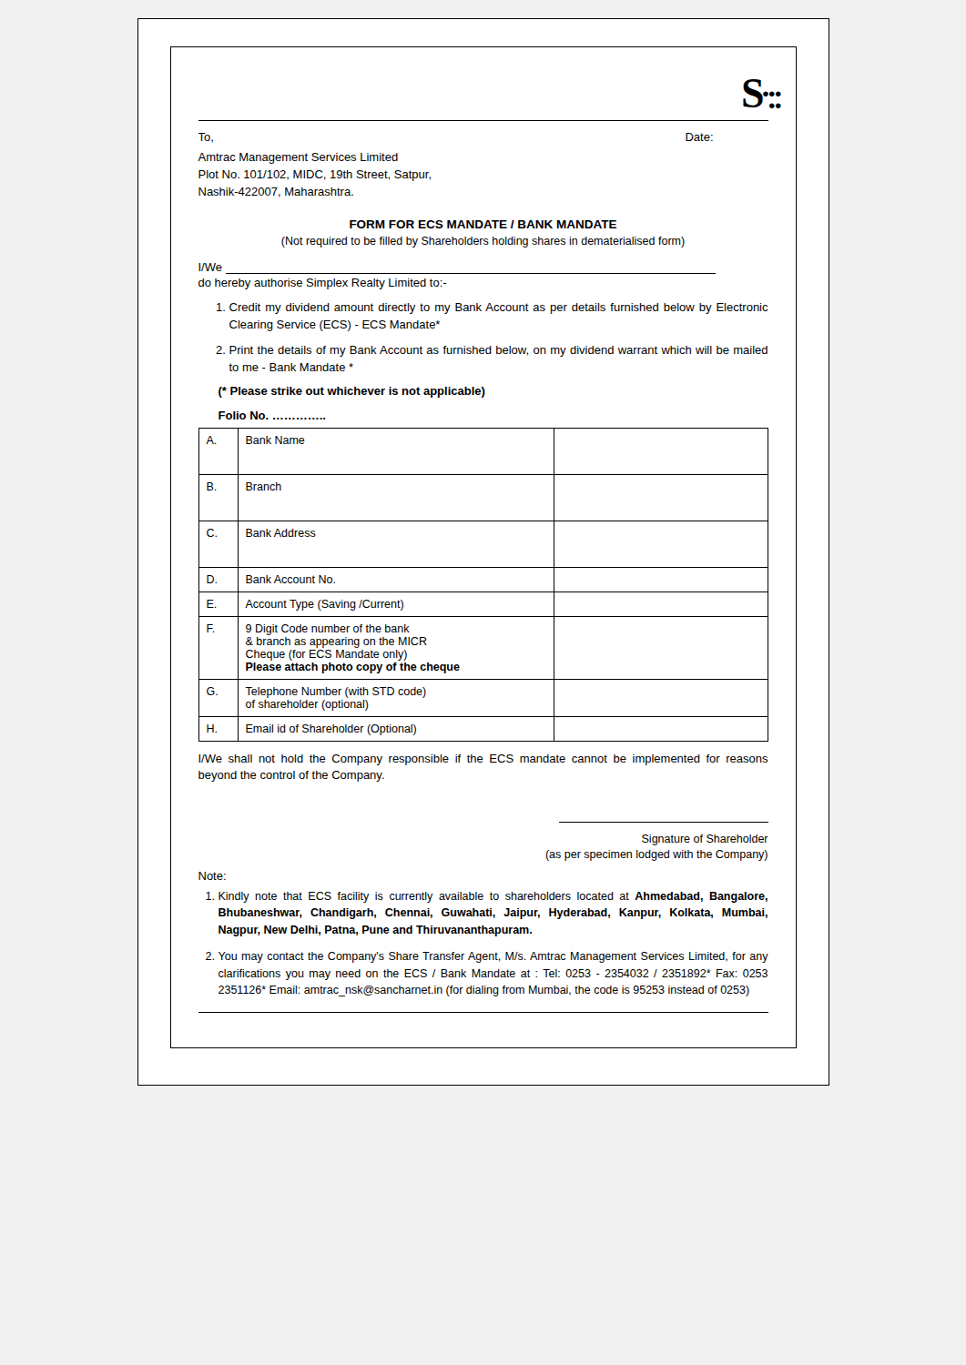S●●●
●●
To, Date:
Amtrac Management Services Limited
Plot No. 101/102, MIDC, 19th Street, Satpur,
Nashik-422007, Maharashtra.
FORM FOR ECS MANDATE / BANK MANDATE
(Not required to be filled by Shareholders holding shares in dematerialised form)
I/We
do hereby authorise Simplex Realty Limited to:-
Credit my dividend amount directly to my Bank Account as per details furnished below by Electronic Clearing Service (ECS) - ECS Mandate*
Print the details of my Bank Account as furnished below, on my dividend warrant which will be mailed to me - Bank Mandate *
(* Please strike out whichever is not applicable)
Folio No. …………..
| A. | Bank Name | |
| B. | Branch | |
| C. | Bank Address | |
| D. | Bank Account No. | |
| E. | Account Type (Saving /Current) | |
| F. | 9 Digit Code number of the bank & branch as appearing on the MICR Cheque (for ECS Mandate only) Please attach photo copy of the cheque | |
| G. | Telephone Number (with STD code) of shareholder (optional) | |
| H. | Email id of Shareholder (Optional) | |
I/We shall not hold the Company responsible if the ECS mandate cannot be implemented for reasons beyond the control of the Company.
Signature of Shareholder
(as per specimen lodged with the Company)
Note:
Kindly note that ECS facility is currently available to shareholders located at Ahmedabad, Bangalore, Bhubaneshwar, Chandigarh, Chennai, Guwahati, Jaipur, Hyderabad, Kanpur, Kolkata, Mumbai, Nagpur, New Delhi, Patna, Pune and Thiruvananthapuram.
You may contact the Company's Share Transfer Agent, M/s. Amtrac Management Services Limited, for any clarifications you may need on the ECS / Bank Mandate at : Tel: 0253 - 2354032 / 2351892* Fax: 0253 2351126* Email: amtrac_nsk@sancharnet.in (for dialing from Mumbai, the code is 95253 instead of 0253)